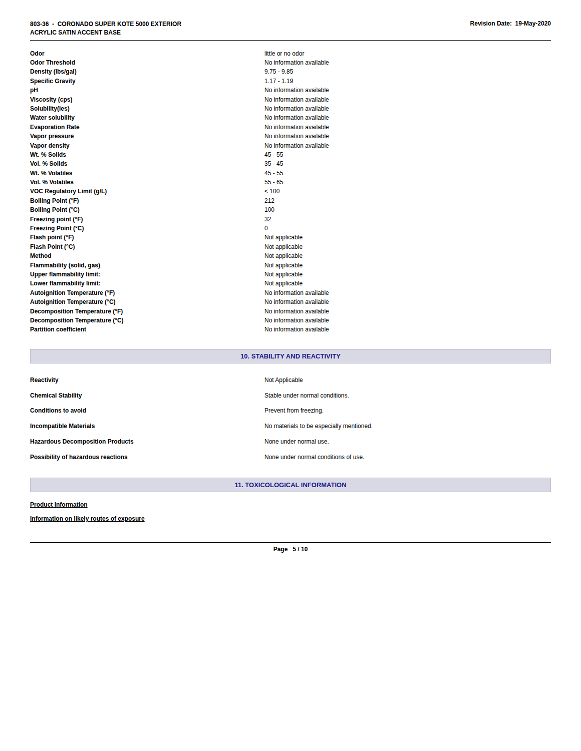803-36 - CORONADO SUPER KOTE 5000 EXTERIOR
ACRYLIC SATIN ACCENT BASE
Revision Date: 19-May-2020
| Odor | little or no odor |
| Odor Threshold | No information available |
| Density (lbs/gal) | 9.75 - 9.85 |
| Specific Gravity | 1.17 - 1.19 |
| pH | No information available |
| Viscosity (cps) | No information available |
| Solubility(ies) | No information available |
| Water solubility | No information available |
| Evaporation Rate | No information available |
| Vapor pressure | No information available |
| Vapor density | No information available |
| Wt. % Solids | 45 - 55 |
| Vol. % Solids | 35 - 45 |
| Wt. % Volatiles | 45 - 55 |
| Vol. % Volatiles | 55 - 65 |
| VOC Regulatory Limit (g/L) | < 100 |
| Boiling Point (°F) | 212 |
| Boiling Point (°C) | 100 |
| Freezing point (°F) | 32 |
| Freezing Point (°C) | 0 |
| Flash point (°F) | Not applicable |
| Flash Point (°C) | Not applicable |
| Method | Not applicable |
| Flammability (solid, gas) | Not applicable |
| Upper flammability limit: | Not applicable |
| Lower flammability limit: | Not applicable |
| Autoignition Temperature (°F) | No information available |
| Autoignition Temperature (°C) | No information available |
| Decomposition Temperature (°F) | No information available |
| Decomposition Temperature (°C) | No information available |
| Partition coefficient | No information available |
10. STABILITY AND REACTIVITY
| Reactivity | Not Applicable |
| Chemical Stability | Stable under normal conditions. |
| Conditions to avoid | Prevent from freezing. |
| Incompatible Materials | No materials to be especially mentioned. |
| Hazardous Decomposition Products | None under normal use. |
| Possibility of hazardous reactions | None under normal conditions of use. |
11. TOXICOLOGICAL INFORMATION
Product Information
Information on likely routes of exposure
Page 5 / 10